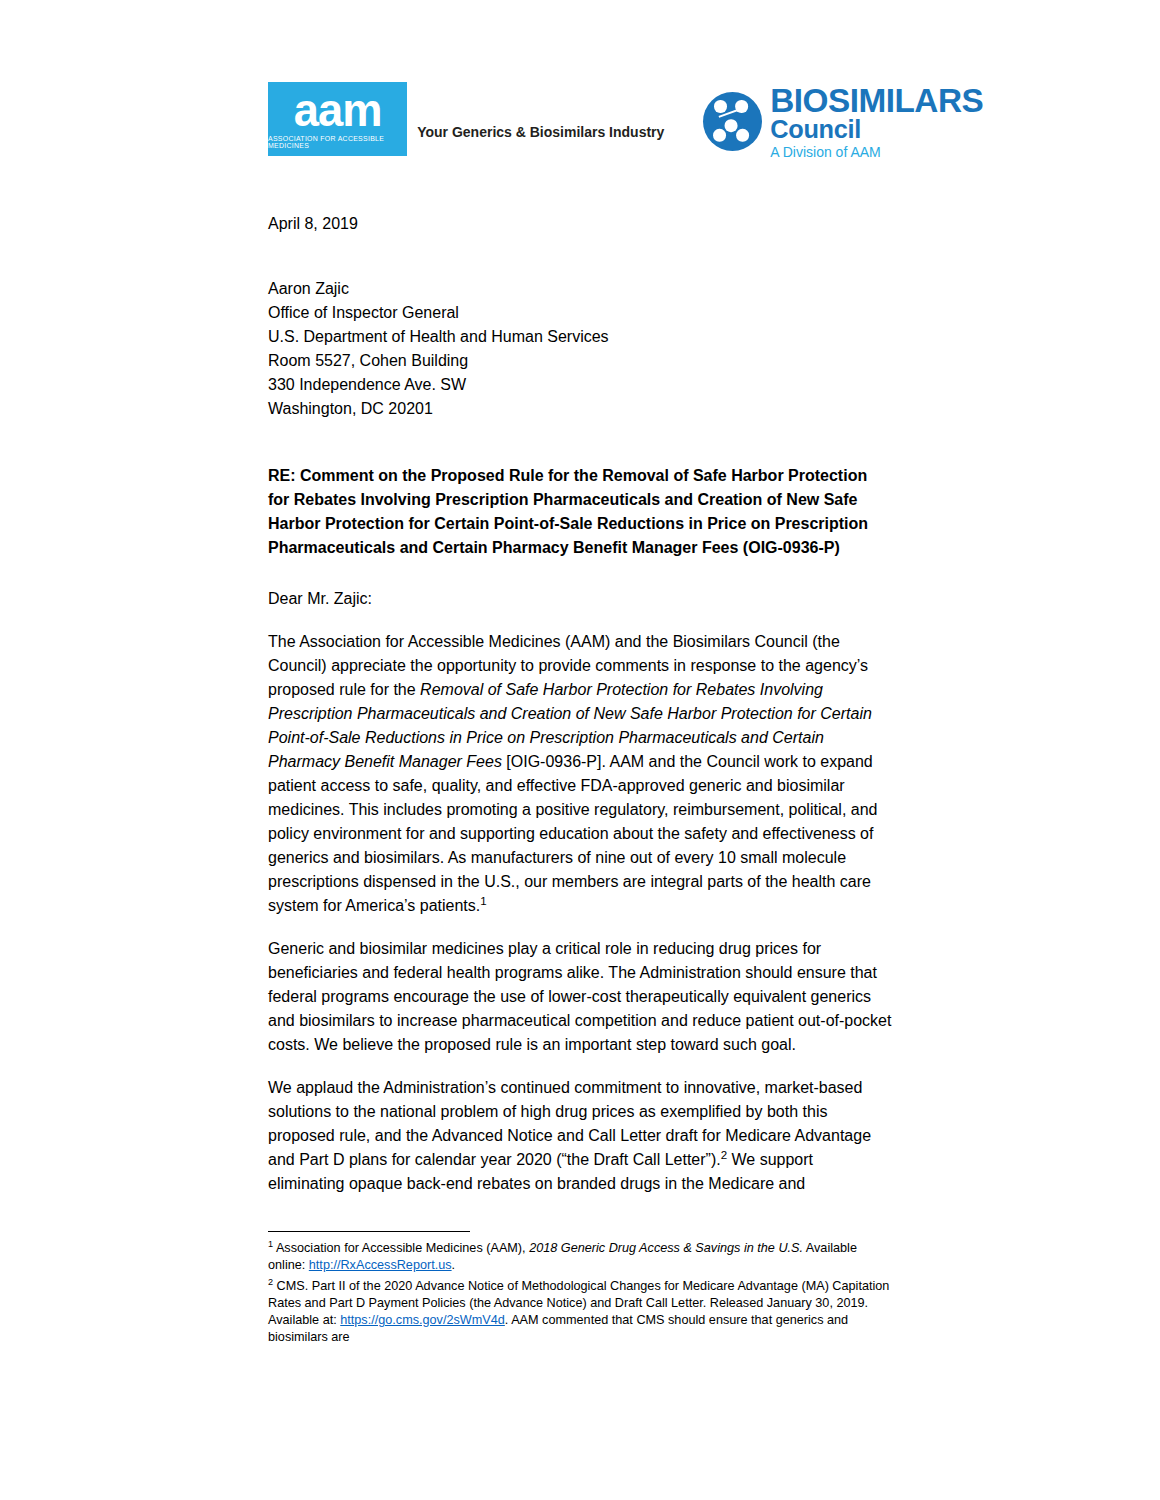aam Association for Accessible Medicines
Your Generics & Biosimilars Industry
BIOSIMILARS
Council
A Division of AAM
April 8, 2019
Aaron Zajic
Office of Inspector General
U.S. Department of Health and Human Services
Room 5527, Cohen Building
330 Independence Ave. SW
Washington, DC 20201
RE: Comment on the Proposed Rule for the Removal of Safe Harbor Protection for Rebates Involving Prescription Pharmaceuticals and Creation of New Safe Harbor Protection for Certain Point-of-Sale Reductions in Price on Prescription Pharmaceuticals and Certain Pharmacy Benefit Manager Fees (OIG-0936-P)
Dear Mr. Zajic:
The Association for Accessible Medicines (AAM) and the Biosimilars Council (the Council) appreciate the opportunity to provide comments in response to the agency’s proposed rule for the Removal of Safe Harbor Protection for Rebates Involving Prescription Pharmaceuticals and Creation of New Safe Harbor Protection for Certain Point-of-Sale Reductions in Price on Prescription Pharmaceuticals and Certain Pharmacy Benefit Manager Fees [OIG-0936-P]. AAM and the Council work to expand patient access to safe, quality, and effective FDA-approved generic and biosimilar medicines. This includes promoting a positive regulatory, reimbursement, political, and policy environment for and supporting education about the safety and effectiveness of generics and biosimilars. As manufacturers of nine out of every 10 small molecule prescriptions dispensed in the U.S., our members are integral parts of the health care system for America’s patients.1
Generic and biosimilar medicines play a critical role in reducing drug prices for beneficiaries and federal health programs alike. The Administration should ensure that federal programs encourage the use of lower-cost therapeutically equivalent generics and biosimilars to increase pharmaceutical competition and reduce patient out-of-pocket costs. We believe the proposed rule is an important step toward such goal.
We applaud the Administration’s continued commitment to innovative, market-based solutions to the national problem of high drug prices as exemplified by both this proposed rule, and the Advanced Notice and Call Letter draft for Medicare Advantage and Part D plans for calendar year 2020 (“the Draft Call Letter”).2 We support eliminating opaque back-end rebates on branded drugs in the Medicare and
1 Association for Accessible Medicines (AAM), 2018 Generic Drug Access & Savings in the U.S. Available online: http://RxAccessReport.us.
2 CMS. Part II of the 2020 Advance Notice of Methodological Changes for Medicare Advantage (MA) Capitation Rates and Part D Payment Policies (the Advance Notice) and Draft Call Letter. Released January 30, 2019. Available at: https://go.cms.gov/2sWmV4d. AAM commented that CMS should ensure that generics and biosimilars are